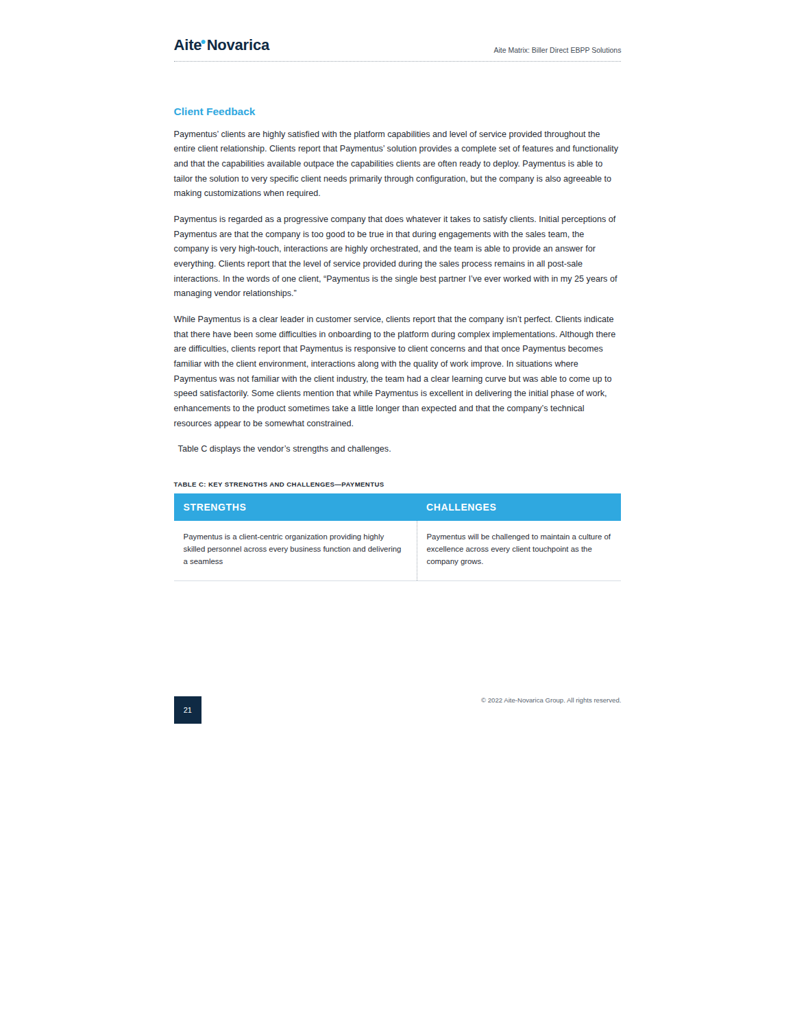Aite●Novarica
Aite Matrix: Biller Direct EBPP Solutions
Client Feedback
Paymentus’ clients are highly satisfied with the platform capabilities and level of service provided throughout the entire client relationship. Clients report that Paymentus’ solution provides a complete set of features and functionality and that the capabilities available outpace the capabilities clients are often ready to deploy. Paymentus is able to tailor the solution to very specific client needs primarily through configuration, but the company is also agreeable to making customizations when required.
Paymentus is regarded as a progressive company that does whatever it takes to satisfy clients. Initial perceptions of Paymentus are that the company is too good to be true in that during engagements with the sales team, the company is very high-touch, interactions are highly orchestrated, and the team is able to provide an answer for everything. Clients report that the level of service provided during the sales process remains in all post-sale interactions. In the words of one client, “Paymentus is the single best partner I’ve ever worked with in my 25 years of managing vendor relationships.”
While Paymentus is a clear leader in customer service, clients report that the company isn’t perfect. Clients indicate that there have been some difficulties in onboarding to the platform during complex implementations. Although there are difficulties, clients report that Paymentus is responsive to client concerns and that once Paymentus becomes familiar with the client environment, interactions along with the quality of work improve. In situations where Paymentus was not familiar with the client industry, the team had a clear learning curve but was able to come up to speed satisfactorily. Some clients mention that while Paymentus is excellent in delivering the initial phase of work, enhancements to the product sometimes take a little longer than expected and that the company’s technical resources appear to be somewhat constrained.
Table C displays the vendor’s strengths and challenges.
Table C: Key Strengths and Challenges—Paymentus
| Strengths | Challenges |
| --- | --- |
| Paymentus is a client-centric organization providing highly skilled personnel across every business function and delivering a seamless | Paymentus will be challenged to maintain a culture of excellence across every client touchpoint as the company grows. |
21
© 2022 Aite-Novarica Group. All rights reserved.